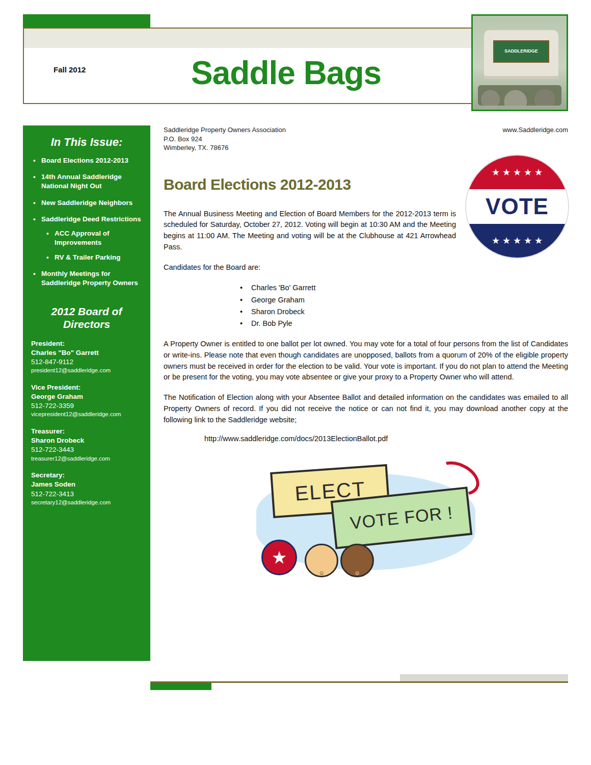Fall 2012
Saddle Bags
SADDLERIDGE
In This Issue:
Board Elections 2012-2013
14th Annual Saddleridge National Night Out
New Saddleridge Neighbors
Saddleridge Deed Restrictions
ACC Approval of Improvements
RV & Trailer Parking
Monthly Meetings for Saddleridge Property Owners
2012 Board of Directors
President: Charles "Bo" Garrett 512-847-9112 president12@saddleridge.com
Vice President: George Graham 512-722-3359 vicepresident12@saddleridge.com
Treasurer: Sharon Drobeck 512-722-3443 treasurer12@saddleridge.com
Secretary: James Soden 512-722-3413 secretary12@saddleridge.com
Saddleridge Property Owners Association
P.O. Box 924
Wimberley, TX. 78676
www.Saddleridge.com
★ ★ ★ ★ ★
VOTE
★ ★ ★ ★ ★
Board Elections 2012-2013
The Annual Business Meeting and Election of Board Members for the 2012-2013 term is scheduled for Saturday, October 27, 2012. Voting will begin at 10:30 AM and the Meeting begins at 11:00 AM. The Meeting and voting will be at the Clubhouse at 421 Arrowhead Pass.
Candidates for the Board are:
Charles 'Bo' Garrett
George Graham
Sharon Drobeck
Dr. Bob Pyle
A Property Owner is entitled to one ballot per lot owned. You may vote for a total of four persons from the list of Candidates or write-ins. Please note that even though candidates are unopposed, ballots from a quorum of 20% of the eligible property owners must be received in order for the election to be valid. Your vote is important. If you do not plan to attend the Meeting or be present for the voting, you may vote absentee or give your proxy to a Property Owner who will attend.
The Notification of Election along with your Absentee Ballot and detailed information on the candidates was emailed to all Property Owners of record. If you did not receive the notice or can not find it, you may download another copy at the following link to the Saddleridge website;
http://www.saddleridge.com/docs/2013ElectionBallot.pdf
ELECT
VOTE FOR !
★
☺
☺